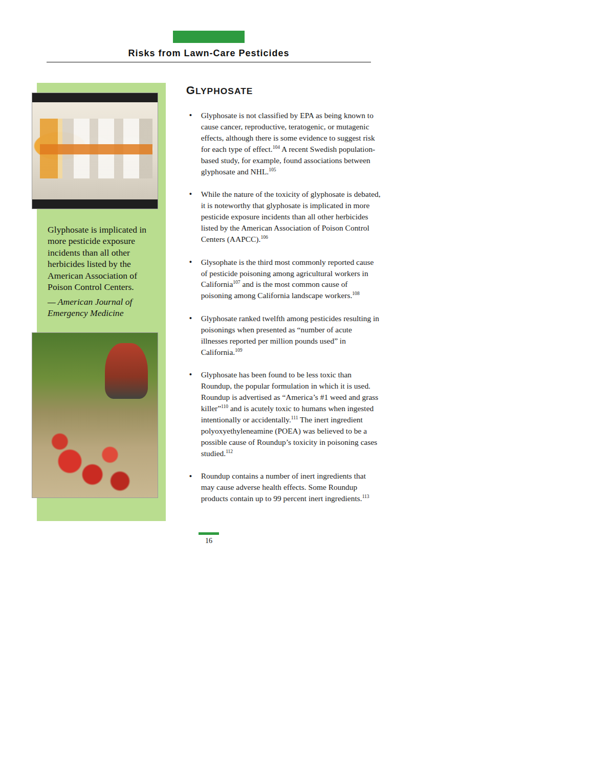Risks from Lawn-Care Pesticides
Glyphosate is implicated in more pesticide exposure incidents than all other herbicides listed by the American Association of Poison Control Centers. — American Journal of Emergency Medicine
GLYPHOSATE
Glyphosate is not classified by EPA as being known to cause cancer, reproductive, teratogenic, or mutagenic effects, although there is some evidence to suggest risk for each type of effect.104 A recent Swedish population-based study, for example, found associations between glyphosate and NHL.105
While the nature of the toxicity of glyphosate is debated, it is noteworthy that glyphosate is implicated in more pesticide exposure incidents than all other herbicides listed by the American Association of Poison Control Centers (AAPCC).106
Glysophate is the third most commonly reported cause of pesticide poisoning among agricultural workers in California107 and is the most common cause of poisoning among California landscape workers.108
Glyphosate ranked twelfth among pesticides resulting in poisonings when presented as “number of acute illnesses reported per million pounds used” in California.109
Glyphosate has been found to be less toxic than Roundup, the popular formulation in which it is used. Roundup is advertised as “America’s #1 weed and grass killer”110 and is acutely toxic to humans when ingested intentionally or accidentally.111 The inert ingredient polyoxyethyleneamine (POEA) was believed to be a possible cause of Roundup’s toxicity in poisoning cases studied.112
Roundup contains a number of inert ingredients that may cause adverse health effects. Some Roundup products contain up to 99 percent inert ingredients.113
16